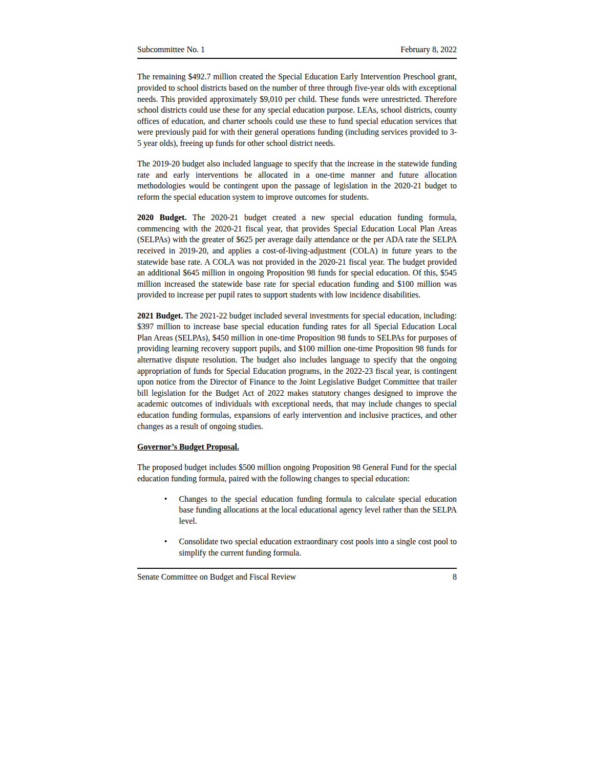Subcommittee No. 1 February 8, 2022
The remaining $492.7 million created the Special Education Early Intervention Preschool grant, provided to school districts based on the number of three through five-year olds with exceptional needs. This provided approximately $9,010 per child. These funds were unrestricted. Therefore school districts could use these for any special education purpose. LEAs, school districts, county offices of education, and charter schools could use these to fund special education services that were previously paid for with their general operations funding (including services provided to 3-5 year olds), freeing up funds for other school district needs.
The 2019-20 budget also included language to specify that the increase in the statewide funding rate and early interventions be allocated in a one-time manner and future allocation methodologies would be contingent upon the passage of legislation in the 2020-21 budget to reform the special education system to improve outcomes for students.
2020 Budget. The 2020-21 budget created a new special education funding formula, commencing with the 2020-21 fiscal year, that provides Special Education Local Plan Areas (SELPAs) with the greater of $625 per average daily attendance or the per ADA rate the SELPA received in 2019-20, and applies a cost-of-living-adjustment (COLA) in future years to the statewide base rate. A COLA was not provided in the 2020-21 fiscal year. The budget provided an additional $645 million in ongoing Proposition 98 funds for special education. Of this, $545 million increased the statewide base rate for special education funding and $100 million was provided to increase per pupil rates to support students with low incidence disabilities.
2021 Budget. The 2021-22 budget included several investments for special education, including: $397 million to increase base special education funding rates for all Special Education Local Plan Areas (SELPAs), $450 million in one-time Proposition 98 funds to SELPAs for purposes of providing learning recovery support pupils, and $100 million one-time Proposition 98 funds for alternative dispute resolution. The budget also includes language to specify that the ongoing appropriation of funds for Special Education programs, in the 2022-23 fiscal year, is contingent upon notice from the Director of Finance to the Joint Legislative Budget Committee that trailer bill legislation for the Budget Act of 2022 makes statutory changes designed to improve the academic outcomes of individuals with exceptional needs, that may include changes to special education funding formulas, expansions of early intervention and inclusive practices, and other changes as a result of ongoing studies.
Governor’s Budget Proposal.
The proposed budget includes $500 million ongoing Proposition 98 General Fund for the special education funding formula, paired with the following changes to special education:
Changes to the special education funding formula to calculate special education base funding allocations at the local educational agency level rather than the SELPA level.
Consolidate two special education extraordinary cost pools into a single cost pool to simplify the current funding formula.
Senate Committee on Budget and Fiscal Review 8